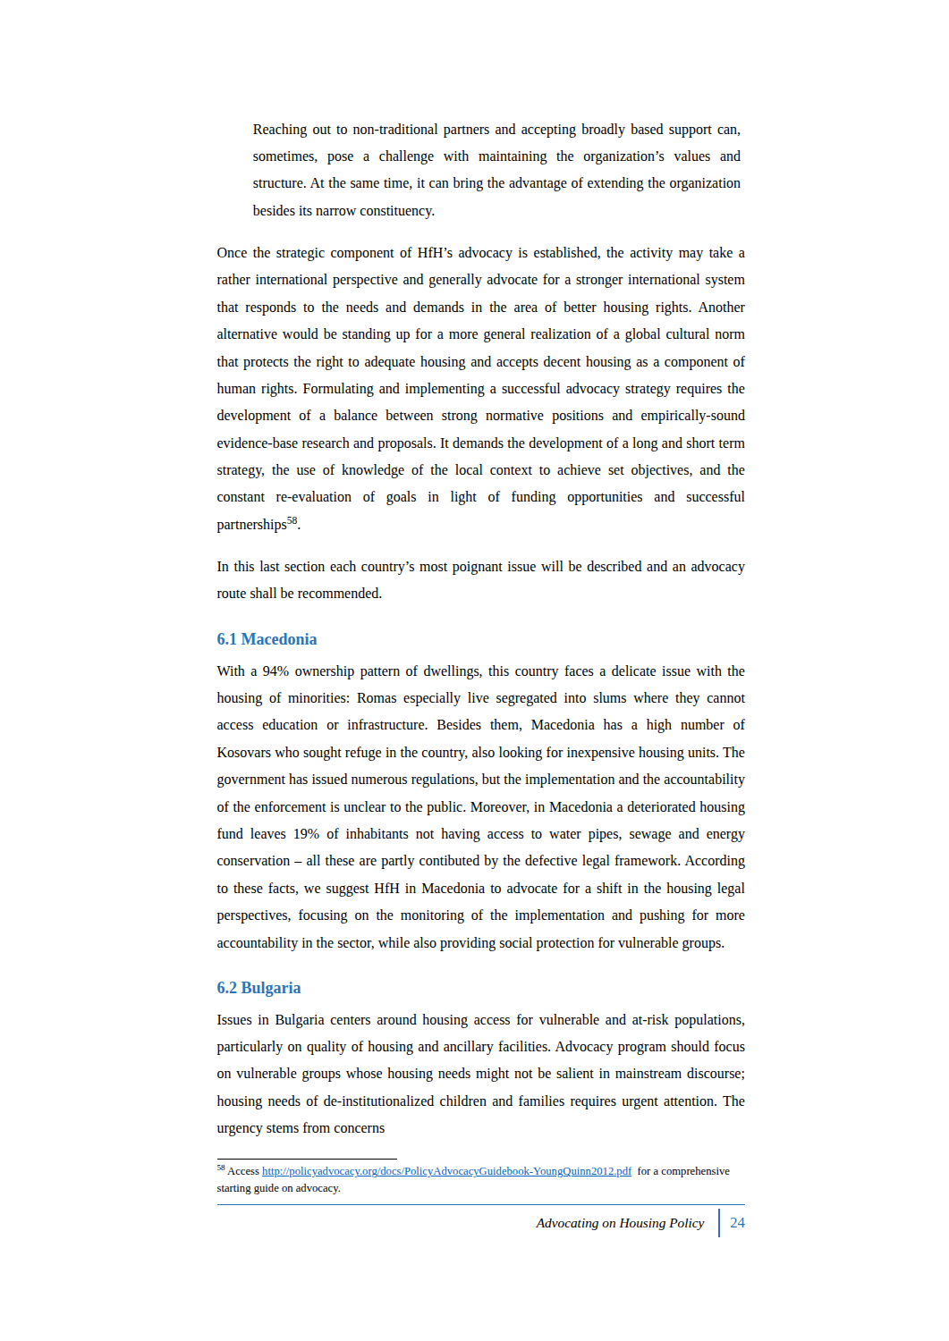Reaching out to non-traditional partners and accepting broadly based support can, sometimes, pose a challenge with maintaining the organization’s values and structure. At the same time, it can bring the advantage of extending the organization besides its narrow constituency.
Once the strategic component of HfH’s advocacy is established, the activity may take a rather international perspective and generally advocate for a stronger international system that responds to the needs and demands in the area of better housing rights. Another alternative would be standing up for a more general realization of a global cultural norm that protects the right to adequate housing and accepts decent housing as a component of human rights. Formulating and implementing a successful advocacy strategy requires the development of a balance between strong normative positions and empirically-sound evidence-base research and proposals. It demands the development of a long and short term strategy, the use of knowledge of the local context to achieve set objectives, and the constant re-evaluation of goals in light of funding opportunities and successful partnerships58.
In this last section each country’s most poignant issue will be described and an advocacy route shall be recommended.
6.1 Macedonia
With a 94% ownership pattern of dwellings, this country faces a delicate issue with the housing of minorities: Romas especially live segregated into slums where they cannot access education or infrastructure. Besides them, Macedonia has a high number of Kosovars who sought refuge in the country, also looking for inexpensive housing units. The government has issued numerous regulations, but the implementation and the accountability of the enforcement is unclear to the public. Moreover, in Macedonia a deteriorated housing fund leaves 19% of inhabitants not having access to water pipes, sewage and energy conservation – all these are partly contibuted by the defective legal framework. According to these facts, we suggest HfH in Macedonia to advocate for a shift in the housing legal perspectives, focusing on the monitoring of the implementation and pushing for more accountability in the sector, while also providing social protection for vulnerable groups.
6.2 Bulgaria
Issues in Bulgaria centers around housing access for vulnerable and at-risk populations, particularly on quality of housing and ancillary facilities. Advocacy program should focus on vulnerable groups whose housing needs might not be salient in mainstream discourse; housing needs of de-institutionalized children and families requires urgent attention. The urgency stems from concerns
58 Access http://policyadvocacy.org/docs/PolicyAdvocacyGuidebook-YoungQuinn2012.pdf for a comprehensive starting guide on advocacy.
Advocating on Housing Policy 24